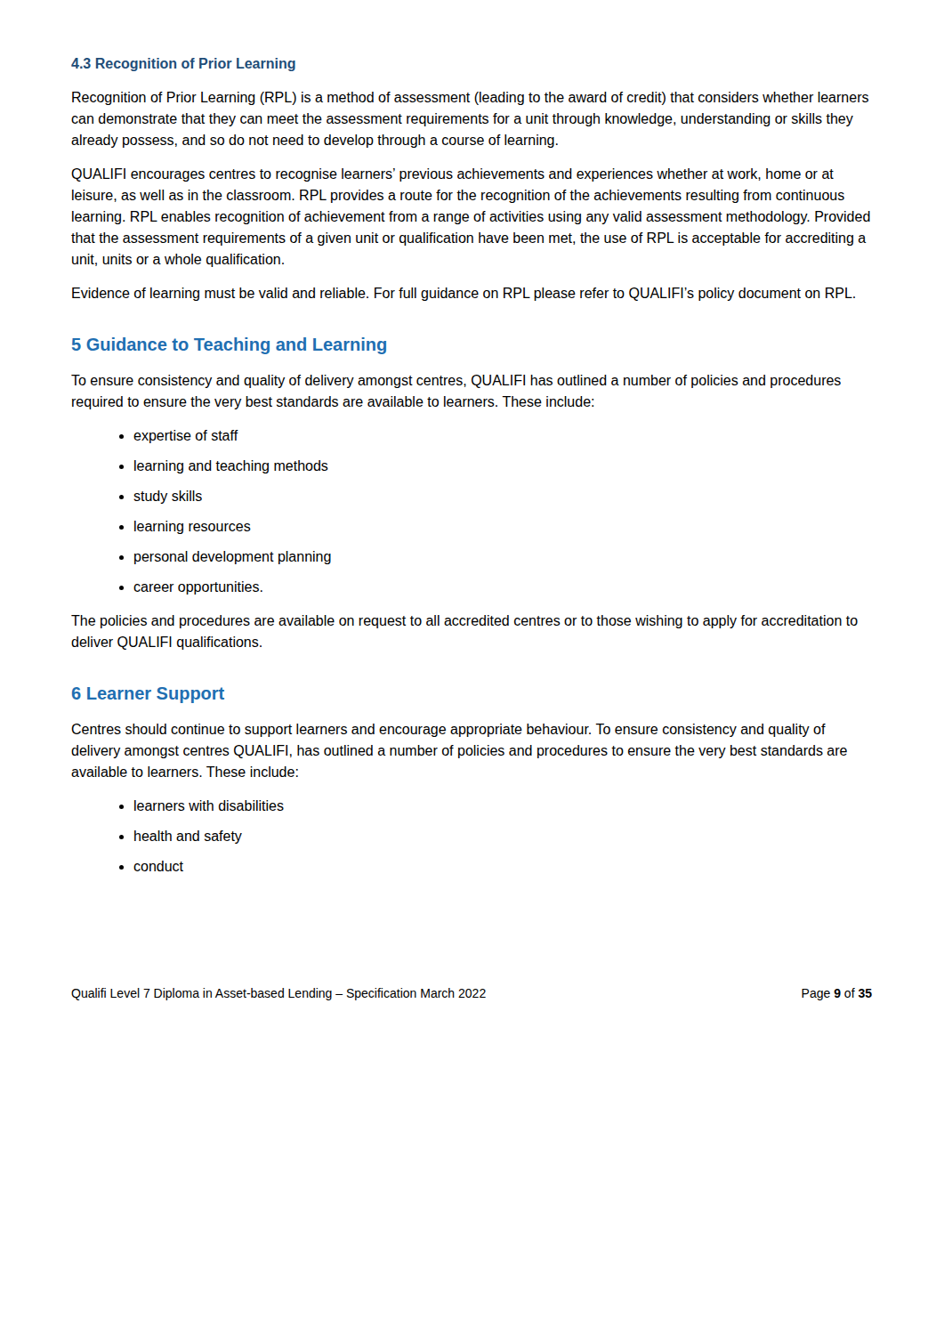4.3 Recognition of Prior Learning
Recognition of Prior Learning (RPL) is a method of assessment (leading to the award of credit) that considers whether learners can demonstrate that they can meet the assessment requirements for a unit through knowledge, understanding or skills they already possess, and so do not need to develop through a course of learning.
QUALIFI encourages centres to recognise learners’ previous achievements and experiences whether at work, home or at leisure, as well as in the classroom. RPL provides a route for the recognition of the achievements resulting from continuous learning. RPL enables recognition of achievement from a range of activities using any valid assessment methodology. Provided that the assessment requirements of a given unit or qualification have been met, the use of RPL is acceptable for accrediting a unit, units or a whole qualification.
Evidence of learning must be valid and reliable. For full guidance on RPL please refer to QUALIFI’s policy document on RPL.
5 Guidance to Teaching and Learning
To ensure consistency and quality of delivery amongst centres, QUALIFI has outlined a number of policies and procedures required to ensure the very best standards are available to learners. These include:
expertise of staff
learning and teaching methods
study skills
learning resources
personal development planning
career opportunities.
The policies and procedures are available on request to all accredited centres or to those wishing to apply for accreditation to deliver QUALIFI qualifications.
6 Learner Support
Centres should continue to support learners and encourage appropriate behaviour. To ensure consistency and quality of delivery amongst centres QUALIFI, has outlined a number of policies and procedures to ensure the very best standards are available to learners. These include:
learners with disabilities
health and safety
conduct
Qualifi Level 7 Diploma in Asset-based Lending – Specification March 2022 Page 9 of 35